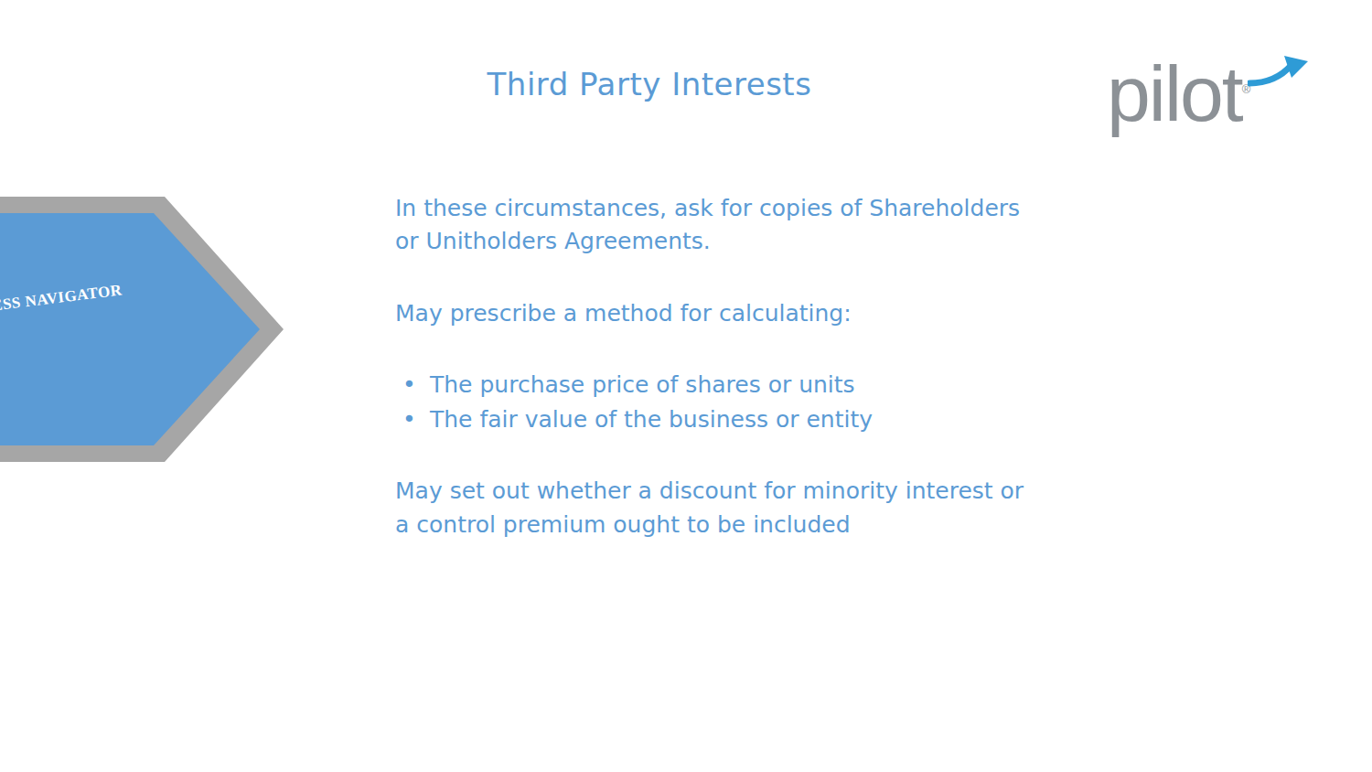YOUR BUSINESS NAVIGATOR
Third Party Interests
pilot®
In these circumstances, ask for copies of Shareholders or Unitholders Agreements.
May prescribe a method for calculating:
The purchase price of shares or units
The fair value of the business or entity
May set out whether a discount for minority interest or a control premium ought to be included